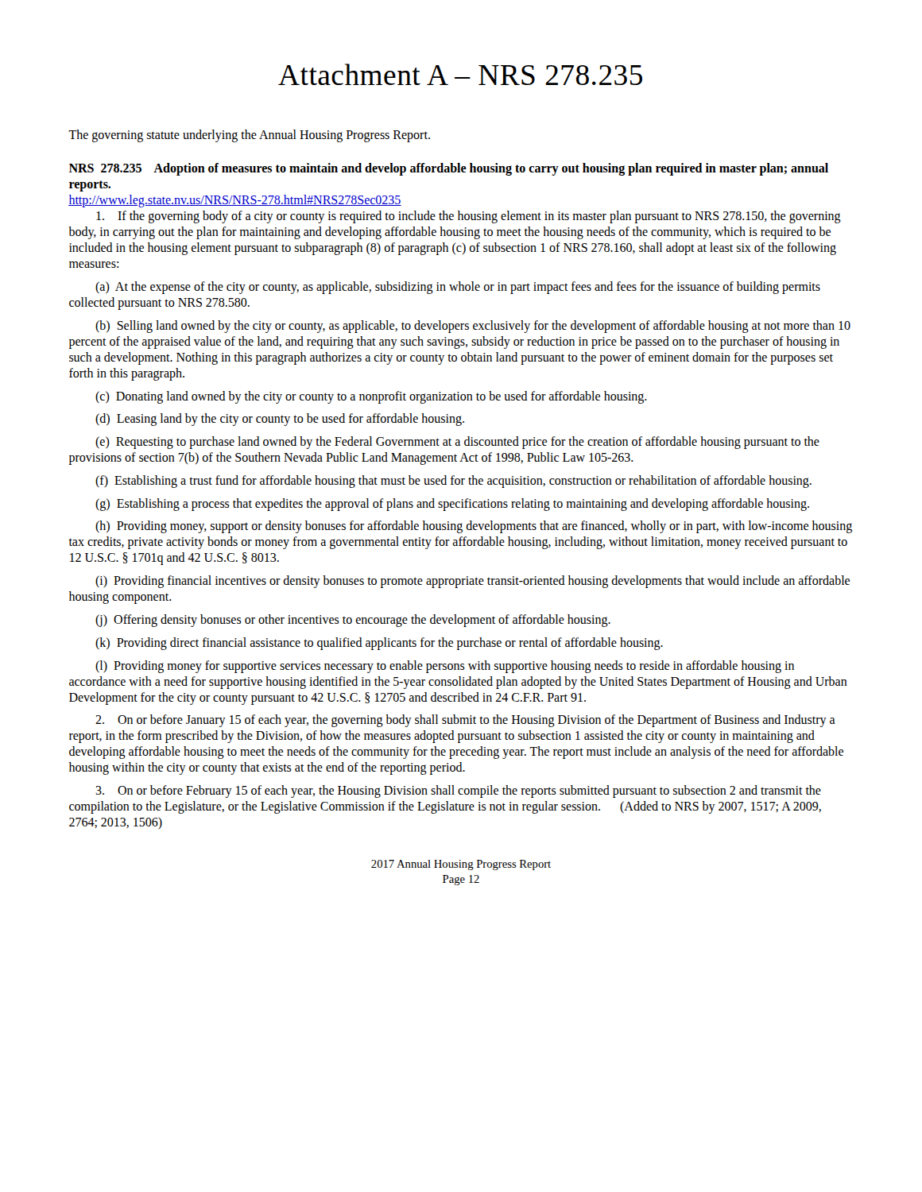Attachment A – NRS 278.235
The governing statute underlying the Annual Housing Progress Report.
NRS 278.235 Adoption of measures to maintain and develop affordable housing to carry out housing plan required in master plan; annual reports.
http://www.leg.state.nv.us/NRS/NRS-278.html#NRS278Sec0235
1. If the governing body of a city or county is required to include the housing element in its master plan pursuant to NRS 278.150, the governing body, in carrying out the plan for maintaining and developing affordable housing to meet the housing needs of the community, which is required to be included in the housing element pursuant to subparagraph (8) of paragraph (c) of subsection 1 of NRS 278.160, shall adopt at least six of the following measures:
(a) At the expense of the city or county, as applicable, subsidizing in whole or in part impact fees and fees for the issuance of building permits collected pursuant to NRS 278.580.
(b) Selling land owned by the city or county, as applicable, to developers exclusively for the development of affordable housing at not more than 10 percent of the appraised value of the land, and requiring that any such savings, subsidy or reduction in price be passed on to the purchaser of housing in such a development. Nothing in this paragraph authorizes a city or county to obtain land pursuant to the power of eminent domain for the purposes set forth in this paragraph.
(c) Donating land owned by the city or county to a nonprofit organization to be used for affordable housing.
(d) Leasing land by the city or county to be used for affordable housing.
(e) Requesting to purchase land owned by the Federal Government at a discounted price for the creation of affordable housing pursuant to the provisions of section 7(b) of the Southern Nevada Public Land Management Act of 1998, Public Law 105-263.
(f) Establishing a trust fund for affordable housing that must be used for the acquisition, construction or rehabilitation of affordable housing.
(g) Establishing a process that expedites the approval of plans and specifications relating to maintaining and developing affordable housing.
(h) Providing money, support or density bonuses for affordable housing developments that are financed, wholly or in part, with low-income housing tax credits, private activity bonds or money from a governmental entity for affordable housing, including, without limitation, money received pursuant to 12 U.S.C. § 1701q and 42 U.S.C. § 8013.
(i) Providing financial incentives or density bonuses to promote appropriate transit-oriented housing developments that would include an affordable housing component.
(j) Offering density bonuses or other incentives to encourage the development of affordable housing.
(k) Providing direct financial assistance to qualified applicants for the purchase or rental of affordable housing.
(l) Providing money for supportive services necessary to enable persons with supportive housing needs to reside in affordable housing in accordance with a need for supportive housing identified in the 5-year consolidated plan adopted by the United States Department of Housing and Urban Development for the city or county pursuant to 42 U.S.C. § 12705 and described in 24 C.F.R. Part 91.
2. On or before January 15 of each year, the governing body shall submit to the Housing Division of the Department of Business and Industry a report, in the form prescribed by the Division, of how the measures adopted pursuant to subsection 1 assisted the city or county in maintaining and developing affordable housing to meet the needs of the community for the preceding year. The report must include an analysis of the need for affordable housing within the city or county that exists at the end of the reporting period.
3. On or before February 15 of each year, the Housing Division shall compile the reports submitted pursuant to subsection 2 and transmit the compilation to the Legislature, or the Legislative Commission if the Legislature is not in regular session. (Added to NRS by 2007, 1517; A 2009, 2764; 2013, 1506)
2017 Annual Housing Progress Report
Page 12